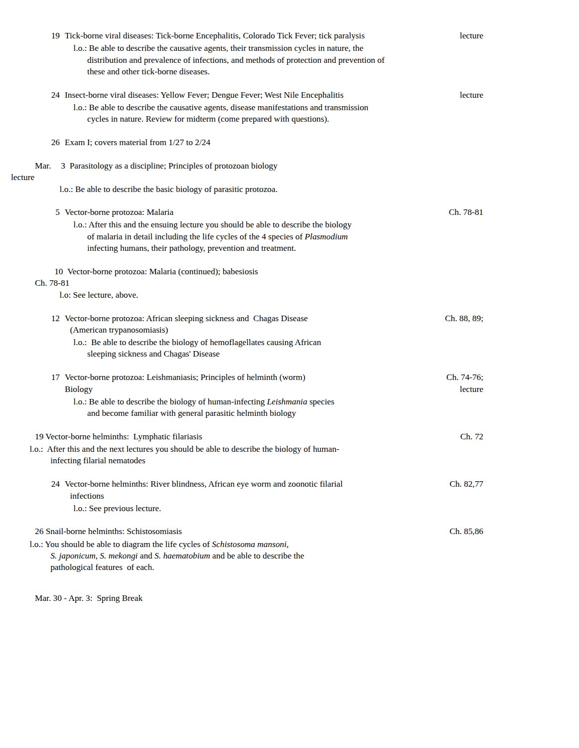19 lecture Tick-borne viral diseases: Tick-borne Encephalitis, Colorado Tick Fever; tick paralysis l.o.: Be able to describe the causative agents, their transmission cycles in nature, the distribution and prevalence of infections, and methods of protection and prevention of these and other tick-borne diseases.
24 lecture Insect-borne viral diseases: Yellow Fever; Dengue Fever; West Nile Encephalitis l.o.: Be able to describe the causative agents, disease manifestations and transmission cycles in nature. Review for midterm (come prepared with questions).
26 Exam I; covers material from 1/27 to 2/24
Mar. 3 Parasitology as a discipline; Principles of protozoan biology lecture l.o.: Be able to describe the basic biology of parasitic protozoa.
5 Ch. 78-81 Vector-borne protozoa: Malaria l.o.: After this and the ensuing lecture you should be able to describe the biology of malaria in detail including the life cycles of the 4 species of Plasmodium infecting humans, their pathology, prevention and treatment.
10 Vector-borne protozoa: Malaria (continued); babesiosis Ch. 78-81 l.o: See lecture, above.
12 Ch. 88, 89; Vector-borne protozoa: African sleeping sickness and Chagas Disease (American trypanosomiasis) l.o.: Be able to describe the biology of hemoflagellates causing African sleeping sickness and Chagas' Disease
17 Ch. 74-76;lecture Vector-borne protozoa: Leishmaniasis; Principles of helminth (worm) Biology l.o.: Be able to describe the biology of human-infecting Leishmania species and become familiar with general parasitic helminth biology
Ch. 72 19 Vector-borne helminths: Lymphatic filariasis l.o.: After this and the next lectures you should be able to describe the biology of human- infecting filarial nematodes
24 Ch. 82,77 Vector-borne helminths: River blindness, African eye worm and zoonotic filarial infections l.o.: See previous lecture.
Ch. 85,86 26 Snail-borne helminths: Schistosomiasis l.o.: You should be able to diagram the life cycles of Schistosoma mansoni, S. japonicum, S. mekongi and S. haematobium and be able to describe the pathological features of each.
Mar. 30 - Apr. 3: Spring Break